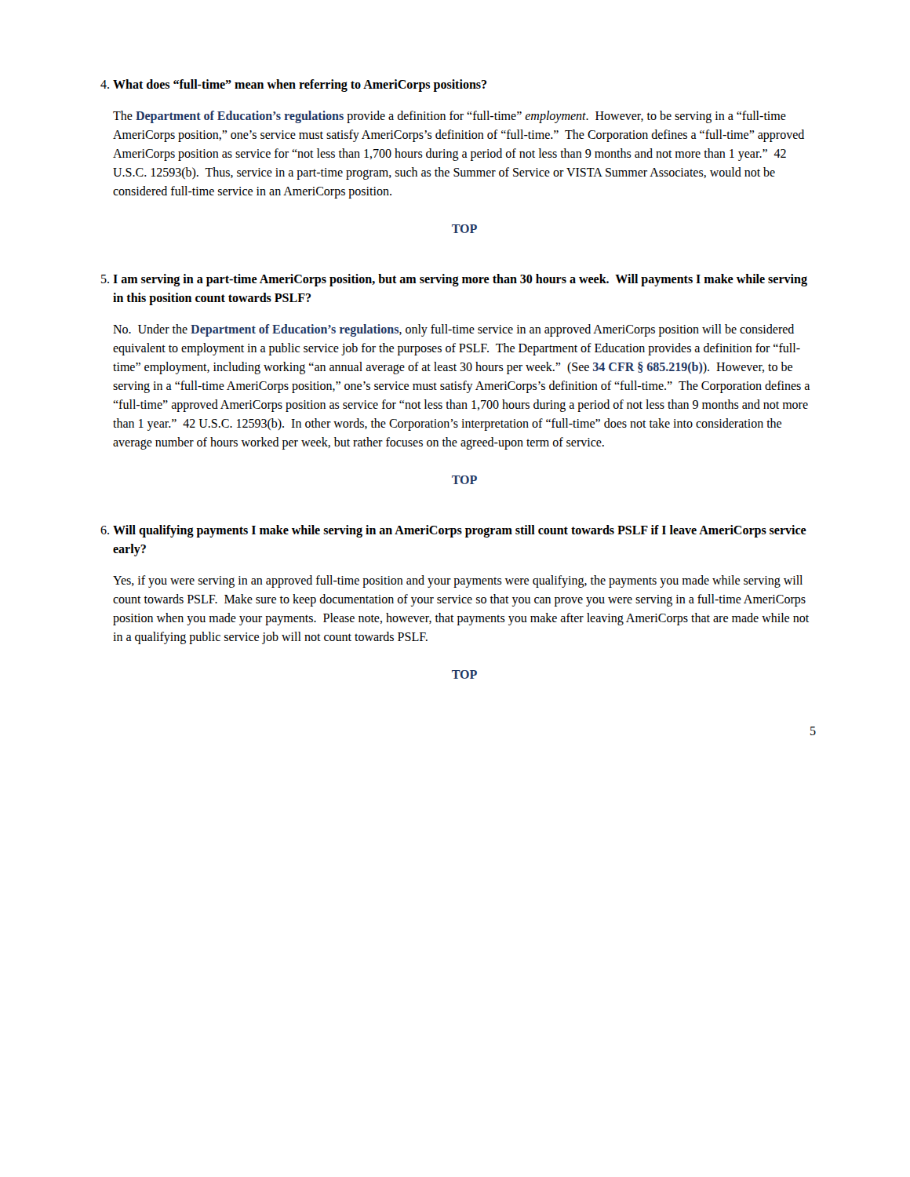What does “full-time” mean when referring to AmeriCorps positions?
The Department of Education’s regulations provide a definition for “full-time” employment. However, to be serving in a “full-time AmeriCorps position,” one’s service must satisfy AmeriCorps’s definition of “full-time.” The Corporation defines a “full-time” approved AmeriCorps position as service for “not less than 1,700 hours during a period of not less than 9 months and not more than 1 year.” 42 U.S.C. 12593(b). Thus, service in a part-time program, such as the Summer of Service or VISTA Summer Associates, would not be considered full-time service in an AmeriCorps position.
TOP
I am serving in a part-time AmeriCorps position, but am serving more than 30 hours a week. Will payments I make while serving in this position count towards PSLF?
No. Under the Department of Education’s regulations, only full-time service in an approved AmeriCorps position will be considered equivalent to employment in a public service job for the purposes of PSLF. The Department of Education provides a definition for “full-time” employment, including working “an annual average of at least 30 hours per week.” (See 34 CFR § 685.219(b)). However, to be serving in a “full-time AmeriCorps position,” one’s service must satisfy AmeriCorps’s definition of “full-time.” The Corporation defines a “full-time” approved AmeriCorps position as service for “not less than 1,700 hours during a period of not less than 9 months and not more than 1 year.” 42 U.S.C. 12593(b). In other words, the Corporation’s interpretation of “full-time” does not take into consideration the average number of hours worked per week, but rather focuses on the agreed-upon term of service.
TOP
Will qualifying payments I make while serving in an AmeriCorps program still count towards PSLF if I leave AmeriCorps service early?
Yes, if you were serving in an approved full-time position and your payments were qualifying, the payments you made while serving will count towards PSLF. Make sure to keep documentation of your service so that you can prove you were serving in a full-time AmeriCorps position when you made your payments. Please note, however, that payments you make after leaving AmeriCorps that are made while not in a qualifying public service job will not count towards PSLF.
TOP
5